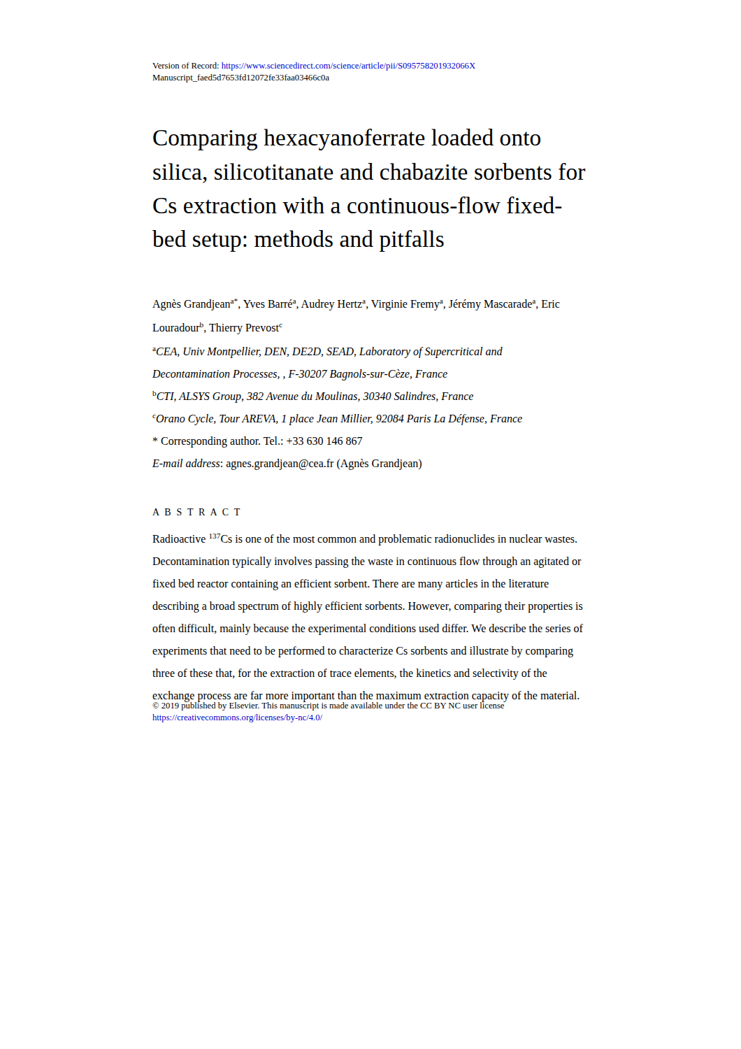Version of Record: https://www.sciencedirect.com/science/article/pii/S095758201932066X
Manuscript_faed5d7653fd12072fe33faa03466c0a
Comparing hexacyanoferrate loaded onto silica, silicotitanate and chabazite sorbents for Cs extraction with a continuous-flow fixed-bed setup: methods and pitfalls
Agnès Grandjeana*, Yves Barréa, Audrey Hertza, Virginie Fremya, Jérémy Mascaradea, Eric
Louradourb, Thierry Prevostc
aCEA, Univ Montpellier, DEN, DE2D, SEAD, Laboratory of Supercritical and
Decontamination Processes, , F-30207 Bagnols-sur-Cèze, France
bCTI, ALSYS Group, 382 Avenue du Moulinas, 30340 Salindres, France
cOrano Cycle, Tour AREVA, 1 place Jean Millier, 92084 Paris La Défense, France
* Corresponding author. Tel.: +33 630 146 867
E-mail address: agnes.grandjean@cea.fr (Agnès Grandjean)
A B S T R A C T
Radioactive 137Cs is one of the most common and problematic radionuclides in nuclear wastes. Decontamination typically involves passing the waste in continuous flow through an agitated or fixed bed reactor containing an efficient sorbent. There are many articles in the literature describing a broad spectrum of highly efficient sorbents. However, comparing their properties is often difficult, mainly because the experimental conditions used differ. We describe the series of experiments that need to be performed to characterize Cs sorbents and illustrate by comparing three of these that, for the extraction of trace elements, the kinetics and selectivity of the exchange process are far more important than the maximum extraction capacity of the material.
© 2019 published by Elsevier. This manuscript is made available under the CC BY NC user license
https://creativecommons.org/licenses/by-nc/4.0/